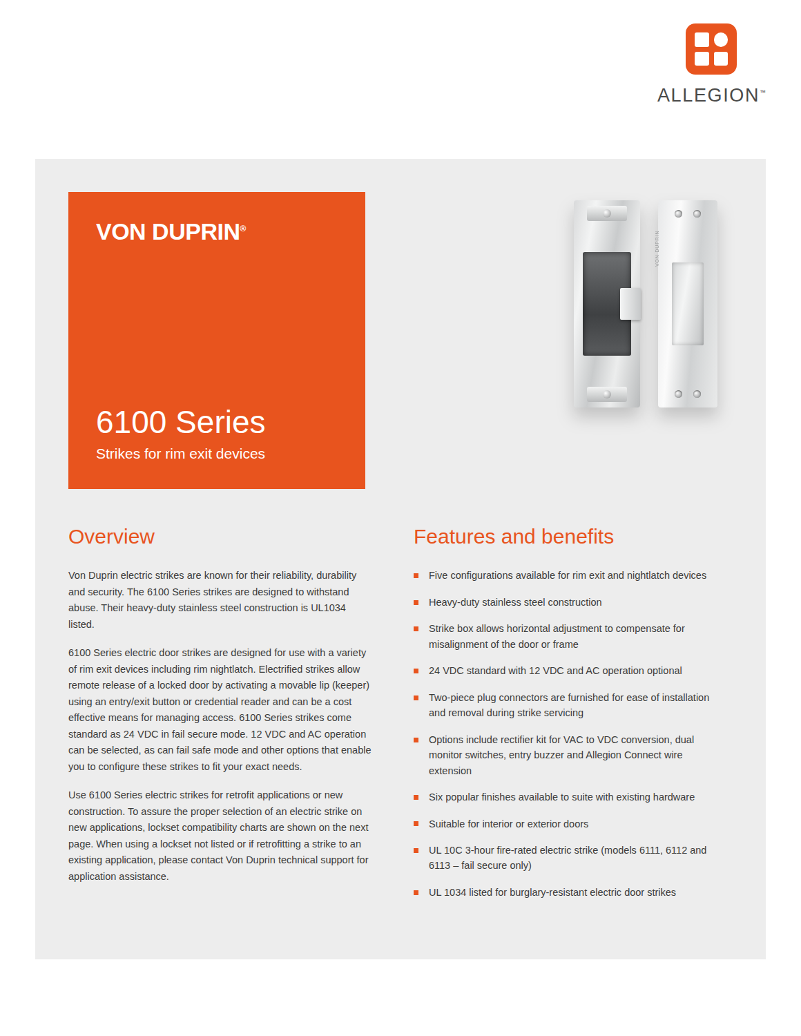ALLEGION™
VON DUPRIN®
6100 Series
Strikes for rim exit devices
VON DUPRIN
Overview
Von Duprin electric strikes are known for their reliability, durability and security. The 6100 Series strikes are designed to withstand abuse. Their heavy-duty stainless steel construction is UL1034 listed.
6100 Series electric door strikes are designed for use with a variety of rim exit devices including rim nightlatch. Electrified strikes allow remote release of a locked door by activating a movable lip (keeper) using an entry/exit button or credential reader and can be a cost effective means for managing access. 6100 Series strikes come standard as 24 VDC in fail secure mode. 12 VDC and AC operation can be selected, as can fail safe mode and other options that enable you to configure these strikes to fit your exact needs.
Use 6100 Series electric strikes for retrofit applications or new construction. To assure the proper selection of an electric strike on new applications, lockset compatibility charts are shown on the next page. When using a lockset not listed or if retrofitting a strike to an existing application, please contact Von Duprin technical support for application assistance.
Features and benefits
Five configurations available for rim exit and nightlatch devices
Heavy-duty stainless steel construction
Strike box allows horizontal adjustment to compensate for misalignment of the door or frame
24 VDC standard with 12 VDC and AC operation optional
Two-piece plug connectors are furnished for ease of installation and removal during strike servicing
Options include rectifier kit for VAC to VDC conversion, dual monitor switches, entry buzzer and Allegion Connect wire extension
Six popular finishes available to suite with existing hardware
Suitable for interior or exterior doors
UL 10C 3-hour fire-rated electric strike (models 6111, 6112 and 6113 – fail secure only)
UL 1034 listed for burglary-resistant electric door strikes